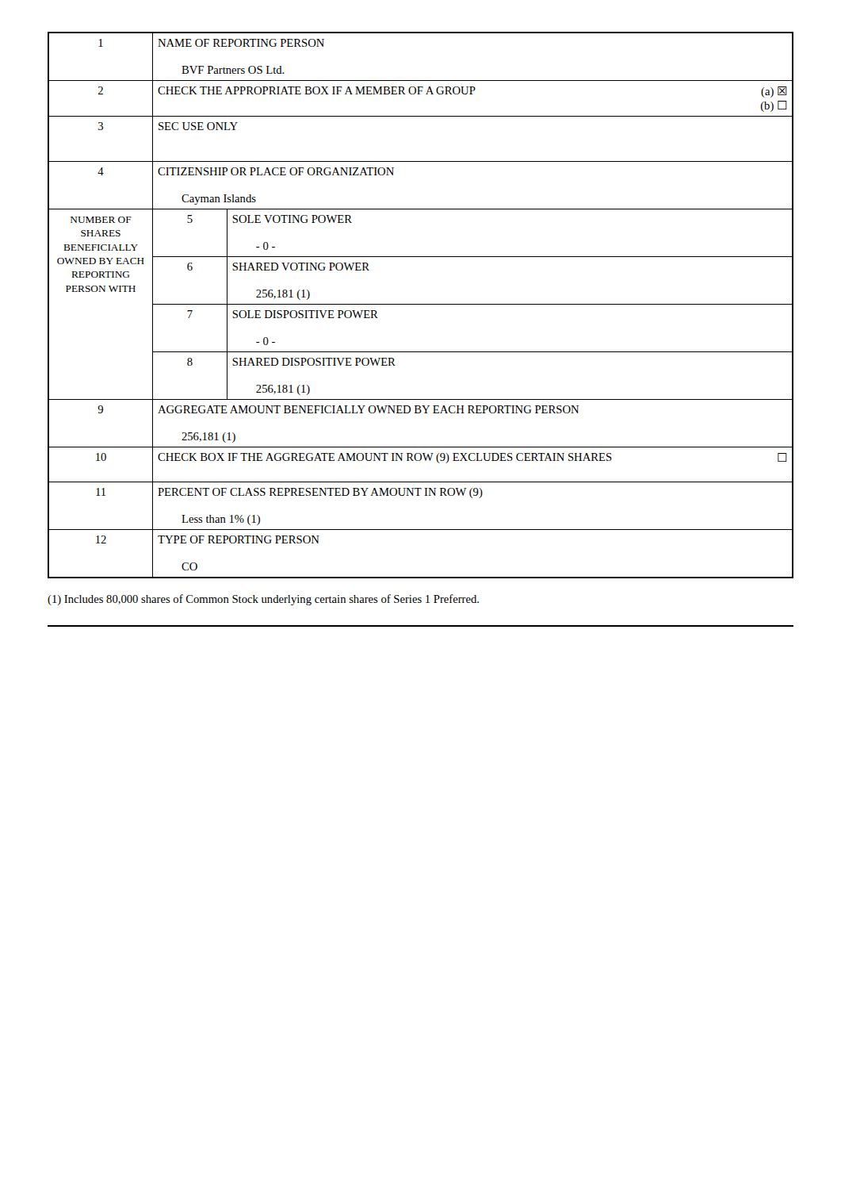| 1 | NAME OF REPORTING PERSON BVF Partners OS Ltd. |
| 2 | / CHECK THE APPROPRIATE BOX IF A MEMBER OF A GROUP / (a) ☒ (b) ☐ / |
| 3 | SEC USE ONLY |
| 4 | CITIZENSHIP OR PLACE OF ORGANIZATION Cayman Islands |
| NUMBER OF SHARES BENEFICIALLY OWNED BY EACH REPORTING PERSON WITH | 5 | SOLE VOTING POWER - 0 - |
| 6 | SHARED VOTING POWER 256,181 (1) |
| 7 | SOLE DISPOSITIVE POWER - 0 - |
| 8 | SHARED DISPOSITIVE POWER 256,181 (1) |
| 9 | AGGREGATE AMOUNT BENEFICIALLY OWNED BY EACH REPORTING PERSON 256,181 (1) |
| 10 | / CHECK BOX IF THE AGGREGATE AMOUNT IN ROW (9) EXCLUDES CERTAIN SHARES / ☐ / |
| 11 | PERCENT OF CLASS REPRESENTED BY AMOUNT IN ROW (9) Less than 1% (1) |
| 12 | TYPE OF REPORTING PERSON CO |
(1) Includes 80,000 shares of Common Stock underlying certain shares of Series 1 Preferred.